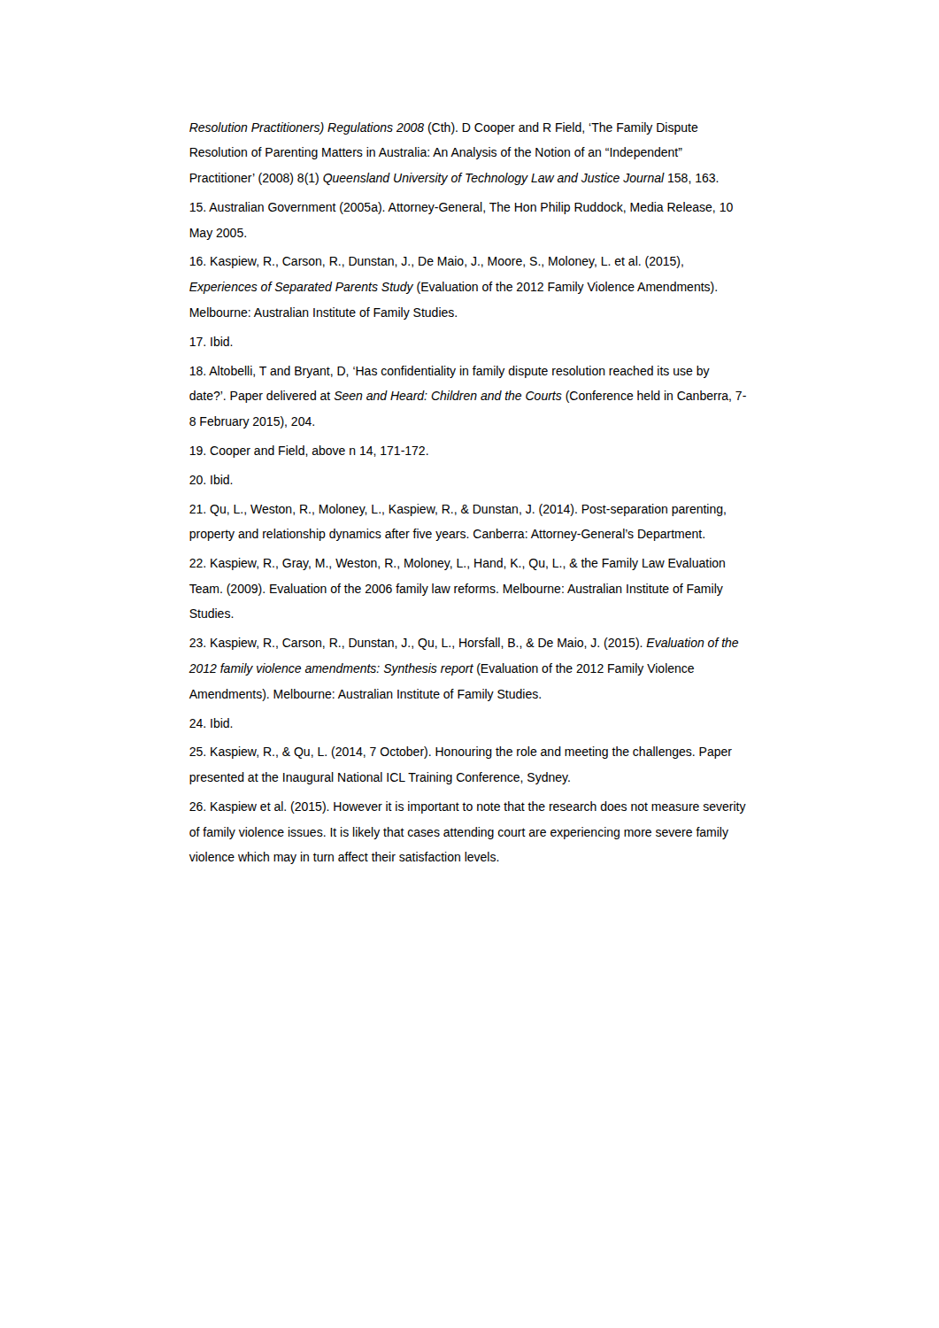Resolution Practitioners) Regulations 2008 (Cth). D Cooper and R Field, ‘The Family Dispute Resolution of Parenting Matters in Australia: An Analysis of the Notion of an “Independent” Practitioner’ (2008) 8(1) Queensland University of Technology Law and Justice Journal 158, 163.
15. Australian Government (2005a). Attorney-General, The Hon Philip Ruddock, Media Release, 10 May 2005.
16. Kaspiew, R., Carson, R., Dunstan, J., De Maio, J., Moore, S., Moloney, L. et al. (2015), Experiences of Separated Parents Study (Evaluation of the 2012 Family Violence Amendments). Melbourne: Australian Institute of Family Studies.
17. Ibid.
18. Altobelli, T and Bryant, D, ‘Has confidentiality in family dispute resolution reached its use by date?’. Paper delivered at Seen and Heard: Children and the Courts (Conference held in Canberra, 7-8 February 2015), 204.
19. Cooper and Field, above n 14, 171-172.
20. Ibid.
21. Qu, L., Weston, R., Moloney, L., Kaspiew, R., & Dunstan, J. (2014). Post-separation parenting, property and relationship dynamics after five years. Canberra: Attorney-General’s Department.
22. Kaspiew, R., Gray, M., Weston, R., Moloney, L., Hand, K., Qu, L., & the Family Law Evaluation Team. (2009). Evaluation of the 2006 family law reforms. Melbourne: Australian Institute of Family Studies.
23. Kaspiew, R., Carson, R., Dunstan, J., Qu, L., Horsfall, B., & De Maio, J. (2015). Evaluation of the 2012 family violence amendments: Synthesis report (Evaluation of the 2012 Family Violence Amendments). Melbourne: Australian Institute of Family Studies.
24. Ibid.
25. Kaspiew, R., & Qu, L. (2014, 7 October). Honouring the role and meeting the challenges. Paper presented at the Inaugural National ICL Training Conference, Sydney.
26. Kaspiew et al. (2015). However it is important to note that the research does not measure severity of family violence issues. It is likely that cases attending court are experiencing more severe family violence which may in turn affect their satisfaction levels.